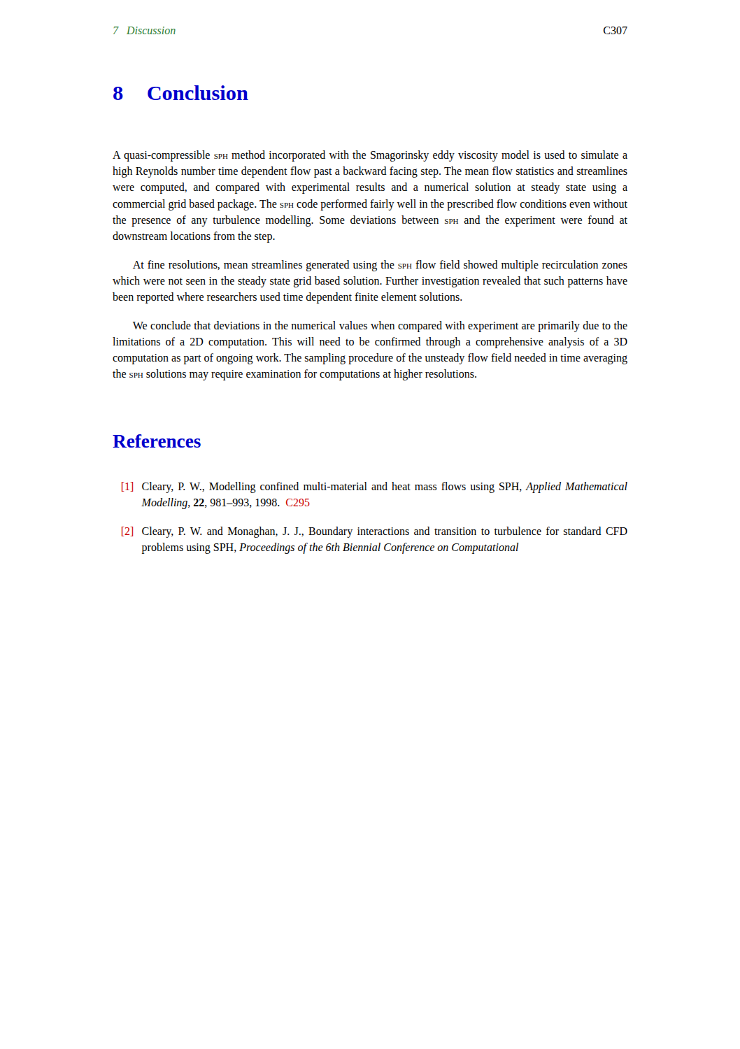7 Discussion C307
8 Conclusion
A quasi-compressible sph method incorporated with the Smagorinsky eddy viscosity model is used to simulate a high Reynolds number time dependent flow past a backward facing step. The mean flow statistics and streamlines were computed, and compared with experimental results and a numerical solution at steady state using a commercial grid based package. The sph code performed fairly well in the prescribed flow conditions even without the presence of any turbulence modelling. Some deviations between sph and the experiment were found at downstream locations from the step.
At fine resolutions, mean streamlines generated using the sph flow field showed multiple recirculation zones which were not seen in the steady state grid based solution. Further investigation revealed that such patterns have been reported where researchers used time dependent finite element solutions.
We conclude that deviations in the numerical values when compared with experiment are primarily due to the limitations of a 2D computation. This will need to be confirmed through a comprehensive analysis of a 3D computation as part of ongoing work. The sampling procedure of the unsteady flow field needed in time averaging the sph solutions may require examination for computations at higher resolutions.
References
[1] Cleary, P. W., Modelling confined multi-material and heat mass flows using SPH, Applied Mathematical Modelling, 22, 981–993, 1998. C295
[2] Cleary, P. W. and Monaghan, J. J., Boundary interactions and transition to turbulence for standard CFD problems using SPH, Proceedings of the 6th Biennial Conference on Computational